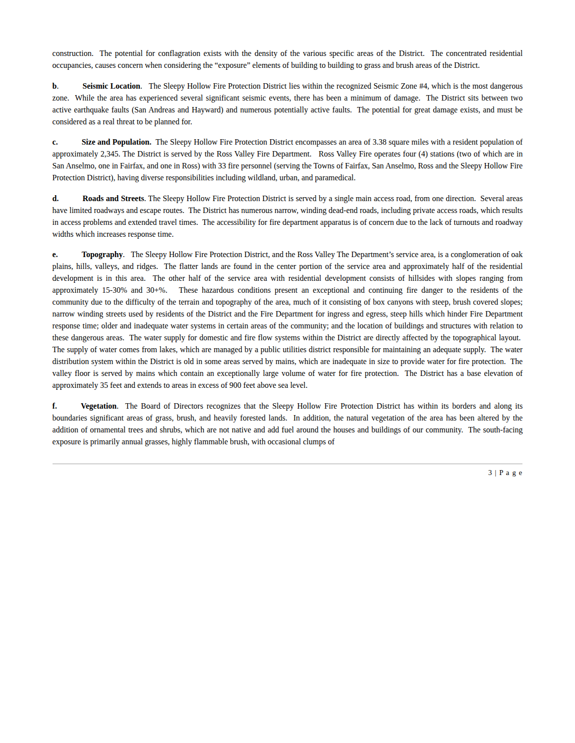construction. The potential for conflagration exists with the density of the various specific areas of the District. The concentrated residential occupancies, causes concern when considering the “exposure” elements of building to building to grass and brush areas of the District.
b. Seismic Location. The Sleepy Hollow Fire Protection District lies within the recognized Seismic Zone #4, which is the most dangerous zone. While the area has experienced several significant seismic events, there has been a minimum of damage. The District sits between two active earthquake faults (San Andreas and Hayward) and numerous potentially active faults. The potential for great damage exists, and must be considered as a real threat to be planned for.
c. Size and Population. The Sleepy Hollow Fire Protection District encompasses an area of 3.38 square miles with a resident population of approximately 2,345. The District is served by the Ross Valley Fire Department. Ross Valley Fire operates four (4) stations (two of which are in San Anselmo, one in Fairfax, and one in Ross) with 33 fire personnel (serving the Towns of Fairfax, San Anselmo, Ross and the Sleepy Hollow Fire Protection District), having diverse responsibilities including wildland, urban, and paramedical.
d. Roads and Streets. The Sleepy Hollow Fire Protection District is served by a single main access road, from one direction. Several areas have limited roadways and escape routes. The District has numerous narrow, winding dead-end roads, including private access roads, which results in access problems and extended travel times. The accessibility for fire department apparatus is of concern due to the lack of turnouts and roadway widths which increases response time.
e. Topography. The Sleepy Hollow Fire Protection District, and the Ross Valley The Department’s service area, is a conglomeration of oak plains, hills, valleys, and ridges. The flatter lands are found in the center portion of the service area and approximately half of the residential development is in this area. The other half of the service area with residential development consists of hillsides with slopes ranging from approximately 15-30% and 30+%. These hazardous conditions present an exceptional and continuing fire danger to the residents of the community due to the difficulty of the terrain and topography of the area, much of it consisting of box canyons with steep, brush covered slopes; narrow winding streets used by residents of the District and the Fire Department for ingress and egress, steep hills which hinder Fire Department response time; older and inadequate water systems in certain areas of the community; and the location of buildings and structures with relation to these dangerous areas. The water supply for domestic and fire flow systems within the District are directly affected by the topographical layout. The supply of water comes from lakes, which are managed by a public utilities district responsible for maintaining an adequate supply. The water distribution system within the District is old in some areas served by mains, which are inadequate in size to provide water for fire protection. The valley floor is served by mains which contain an exceptionally large volume of water for fire protection. The District has a base elevation of approximately 35 feet and extends to areas in excess of 900 feet above sea level.
f. Vegetation. The Board of Directors recognizes that the Sleepy Hollow Fire Protection District has within its borders and along its boundaries significant areas of grass, brush, and heavily forested lands. In addition, the natural vegetation of the area has been altered by the addition of ornamental trees and shrubs, which are not native and add fuel around the houses and buildings of our community. The south-facing exposure is primarily annual grasses, highly flammable brush, with occasional clumps of
3 | P a g e